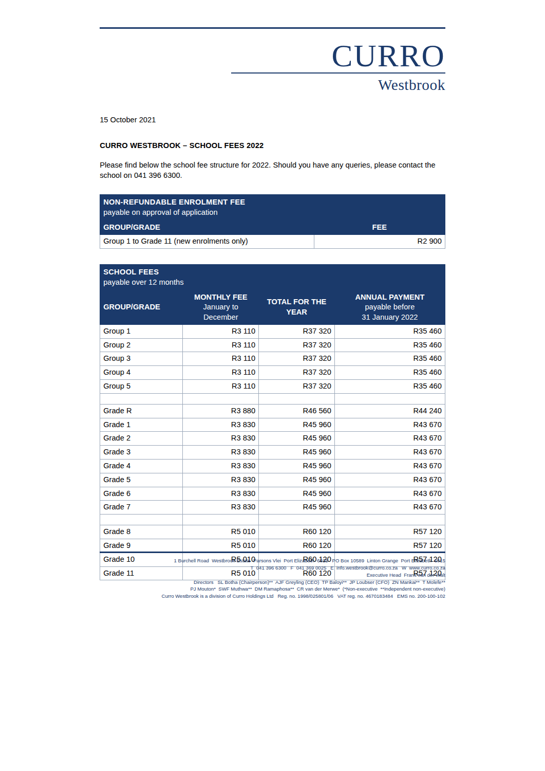CURRO
Westbrook
15 October 2021
CURRO WESTBROOK – SCHOOL FEES 2022
Please find below the school fee structure for 2022. Should you have any queries, please contact the school on 041 396 6300.
| NON-REFUNDABLE ENROLMENT FEE payable on approval of application |
| GROUP/GRADE | FEE |
| Group 1 to Grade 11 (new enrolments only) | R2 900 |
| SCHOOL FEES payable over 12 months |
| GROUP/GRADE | MONTHLY FEE January to December | TOTAL FOR THE YEAR | ANNUAL PAYMENT payable before 31 January 2022 |
| Group 1 | R3 110 | R37 320 | R35 460 |
| Group 2 | R3 110 | R37 320 | R35 460 |
| Group 3 | R3 110 | R37 320 | R35 460 |
| Group 4 | R3 110 | R37 320 | R35 460 |
| Group 5 | R3 110 | R37 320 | R35 460 |
| Grade R | R3 880 | R46 560 | R44 240 |
| Grade 1 | R3 830 | R45 960 | R43 670 |
| Grade 2 | R3 830 | R45 960 | R43 670 |
| Grade 3 | R3 830 | R45 960 | R43 670 |
| Grade 4 | R3 830 | R45 960 | R43 670 |
| Grade 5 | R3 830 | R45 960 | R43 670 |
| Grade 6 | R3 830 | R45 960 | R43 670 |
| Grade 7 | R3 830 | R45 960 | R43 670 |
| Grade 8 | R5 010 | R60 120 | R57 120 |
| Grade 9 | R5 010 | R60 120 | R57 120 |
| Grade 10 | R5 010 | R60 120 | R57 120 |
| Grade 11 | R5 010 | R60 120 | R57 120 |
1 Burchell Road Westbrook Estate Parsons Vlei Port Elizabeth 6025 PO Box 10589 Linton Grange Port Elizabeth 6015
T 041 396 6300 F 041 369 0025 E info.westbrook@curro.co.za W www.curro.co.za
Executive Head Frans van der Walt
Directors SL Botha (Chairperson)** AJF Greyling (CEO) TP Baloyi** JP Loubser (CFO) ZN Mankai** T Molefe**
PJ Mouton* SWF Muthwa** DM Ramaphosa** CR van der Merwe* (*Non-executive **Independent non-executive)
Curro Westbrook is a division of Curro Holdings Ltd Reg. no. 1998/025801/06 VAT reg. no. 4670183484 EMS no. 200-100-102